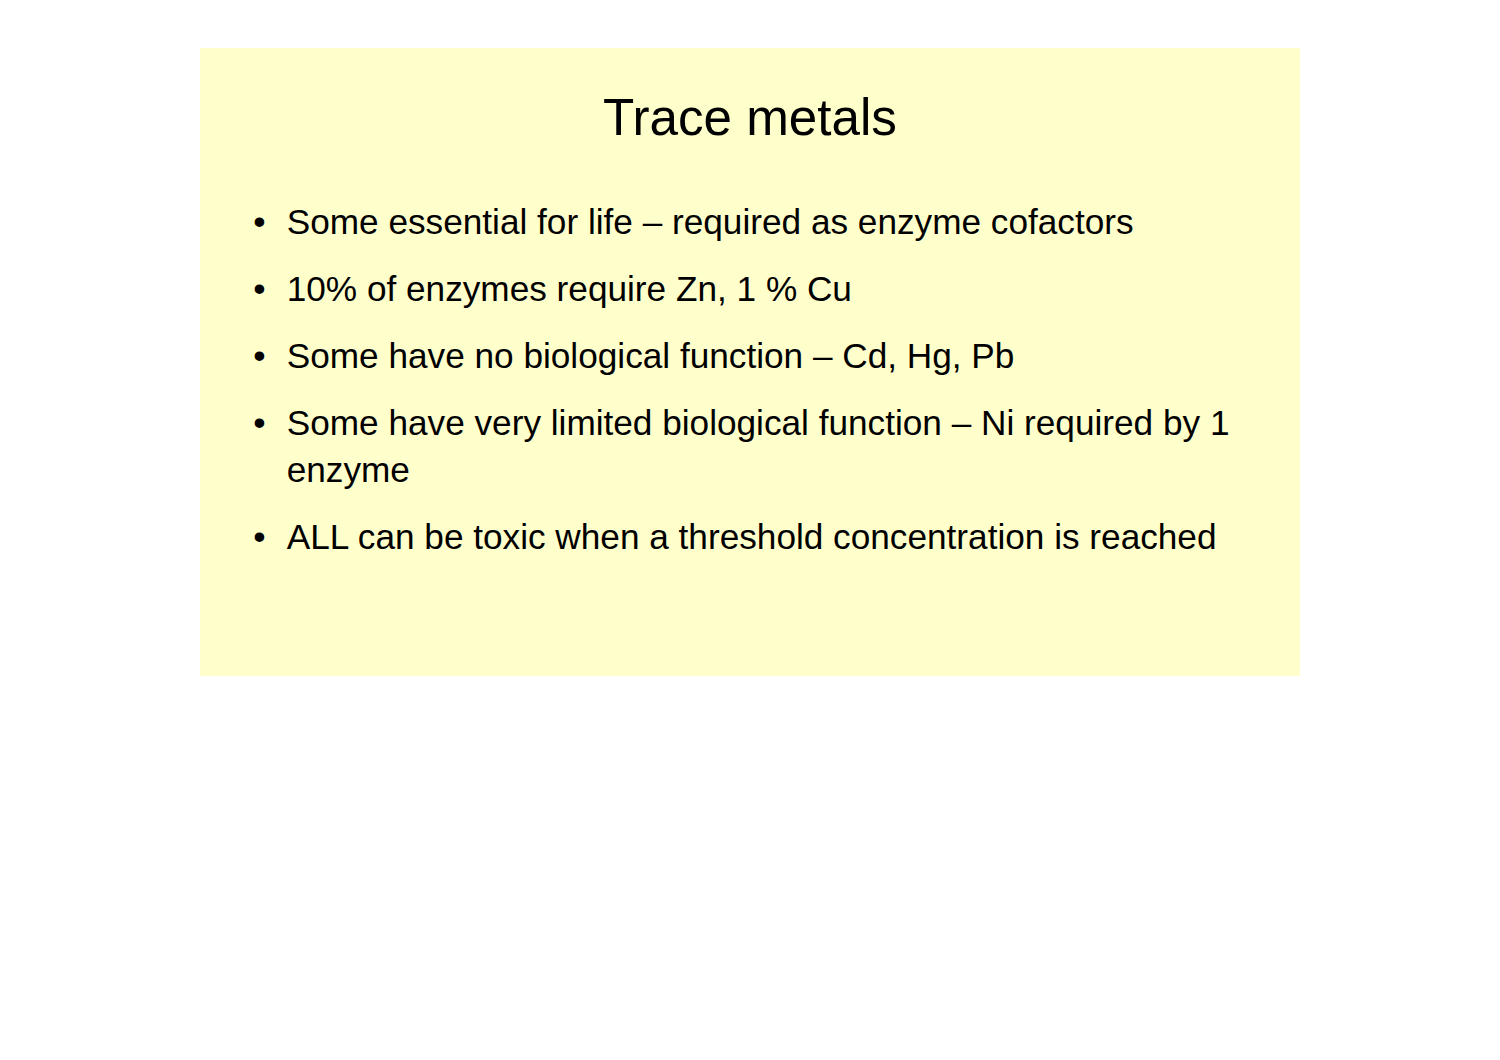Trace metals
Some essential for life – required as enzyme cofactors
10% of enzymes require Zn, 1 % Cu
Some have no biological function – Cd, Hg, Pb
Some have very limited biological function – Ni required by 1 enzyme
ALL can be toxic when a threshold concentration is reached